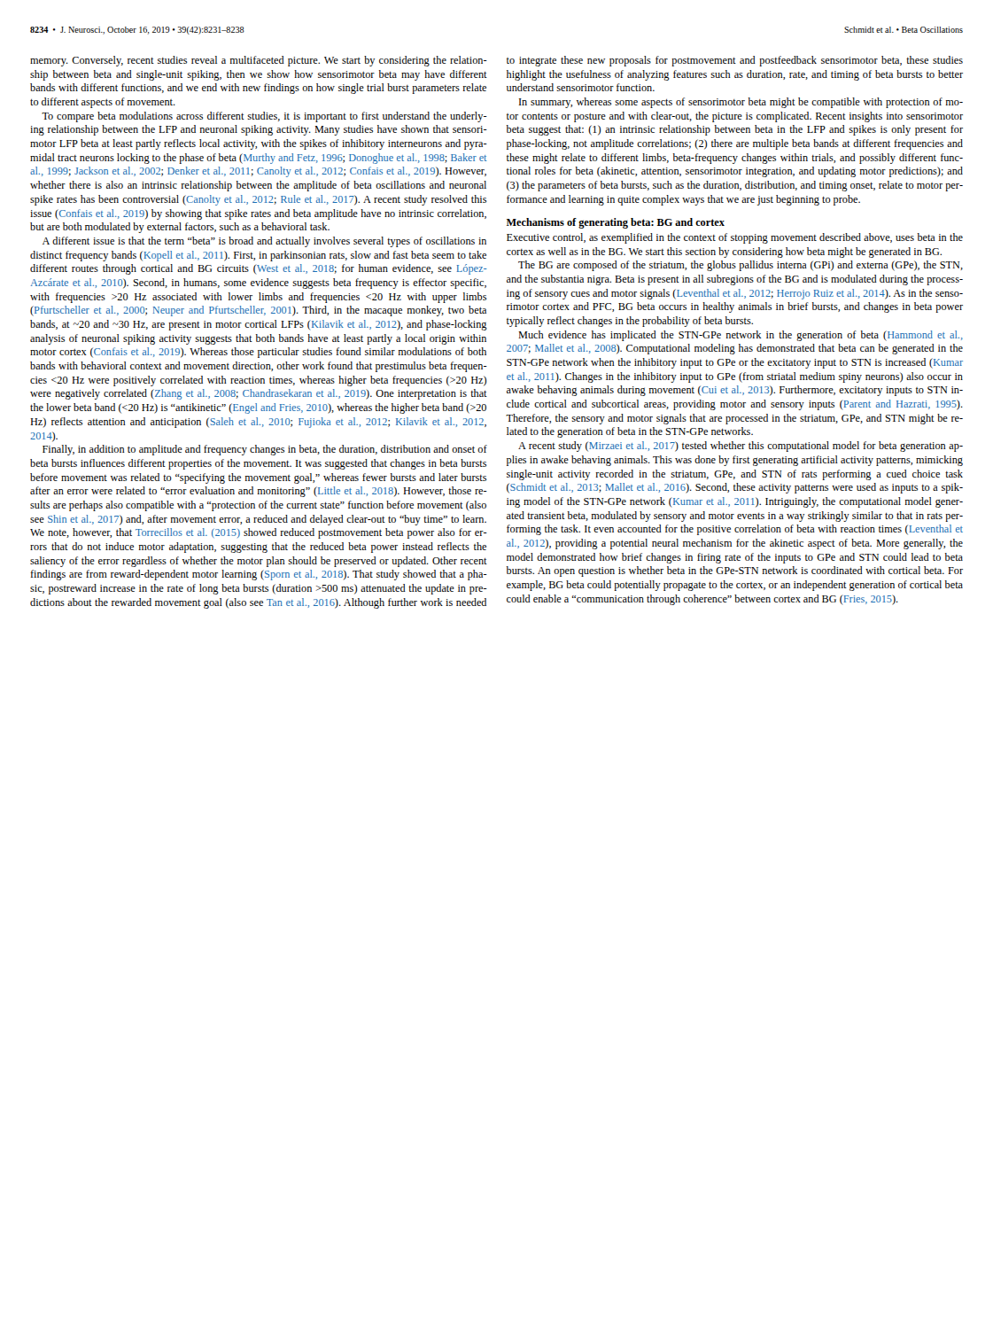8234 • J. Neurosci., October 16, 2019 • 39(42):8231–8238
Schmidt et al. • Beta Oscillations
memory. Conversely, recent studies reveal a multifaceted picture. We start by considering the relationship between beta and single-unit spiking, then we show how sensorimotor beta may have different bands with different functions, and we end with new findings on how single trial burst parameters relate to different aspects of movement.
To compare beta modulations across different studies, it is important to first understand the underlying relationship between the LFP and neuronal spiking activity. Many studies have shown that sensorimotor LFP beta at least partly reflects local activity, with the spikes of inhibitory interneurons and pyramidal tract neurons locking to the phase of beta (Murthy and Fetz, 1996; Donoghue et al., 1998; Baker et al., 1999; Jackson et al., 2002; Denker et al., 2011; Canolty et al., 2012; Confais et al., 2019). However, whether there is also an intrinsic relationship between the amplitude of beta oscillations and neuronal spike rates has been controversial (Canolty et al., 2012; Rule et al., 2017). A recent study resolved this issue (Confais et al., 2019) by showing that spike rates and beta amplitude have no intrinsic correlation, but are both modulated by external factors, such as a behavioral task.
A different issue is that the term “beta” is broad and actually involves several types of oscillations in distinct frequency bands (Kopell et al., 2011). First, in parkinsonian rats, slow and fast beta seem to take different routes through cortical and BG circuits (West et al., 2018; for human evidence, see López-Azcárate et al., 2010). Second, in humans, some evidence suggests beta frequency is effector specific, with frequencies >20 Hz associated with lower limbs and frequencies <20 Hz with upper limbs (Pfurtscheller et al., 2000; Neuper and Pfurtscheller, 2001). Third, in the macaque monkey, two beta bands, at ~20 and ~30 Hz, are present in motor cortical LFPs (Kilavik et al., 2012), and phase-locking analysis of neuronal spiking activity suggests that both bands have at least partly a local origin within motor cortex (Confais et al., 2019). Whereas those particular studies found similar modulations of both bands with behavioral context and movement direction, other work found that prestimulus beta frequencies <20 Hz were positively correlated with reaction times, whereas higher beta frequencies (>20 Hz) were negatively correlated (Zhang et al., 2008; Chandrasekaran et al., 2019). One interpretation is that the lower beta band (<20 Hz) is “antikinetic” (Engel and Fries, 2010), whereas the higher beta band (>20 Hz) reflects attention and anticipation (Saleh et al., 2010; Fujioka et al., 2012; Kilavik et al., 2012, 2014).
Finally, in addition to amplitude and frequency changes in beta, the duration, distribution and onset of beta bursts influences different properties of the movement. It was suggested that changes in beta bursts before movement was related to “specifying the movement goal,” whereas fewer bursts and later bursts after an error were related to “error evaluation and monitoring” (Little et al., 2018). However, those results are perhaps also compatible with a “protection of the current state” function before movement (also see Shin et al., 2017) and, after movement error, a reduced and delayed clear-out to “buy time” to learn. We note, however, that Torrecillos et al. (2015) showed reduced postmovement beta power also for errors that do not induce motor adaptation, suggesting that the reduced beta power instead reflects the saliency of the error regardless of whether the motor plan should be preserved or updated. Other recent findings are from reward-dependent motor learning (Sporn et al., 2018). That study showed that a phasic, postreward increase in the rate of long beta bursts (duration >500 ms) attenuated the update in predictions about the rewarded movement goal (also see Tan et al., 2016). Although further work is needed to integrate these new proposals for postmovement and postfeedback sensorimotor beta, these studies highlight the usefulness of analyzing features such as duration, rate, and timing of beta bursts to better understand sensorimotor function.
In summary, whereas some aspects of sensorimotor beta might be compatible with protection of motor contents or posture and with clear-out, the picture is complicated. Recent insights into sensorimotor beta suggest that: (1) an intrinsic relationship between beta in the LFP and spikes is only present for phase-locking, not amplitude correlations; (2) there are multiple beta bands at different frequencies and these might relate to different limbs, beta-frequency changes within trials, and possibly different functional roles for beta (akinetic, attention, sensorimotor integration, and updating motor predictions); and (3) the parameters of beta bursts, such as the duration, distribution, and timing onset, relate to motor performance and learning in quite complex ways that we are just beginning to probe.
Mechanisms of generating beta: BG and cortex
Executive control, as exemplified in the context of stopping movement described above, uses beta in the cortex as well as in the BG. We start this section by considering how beta might be generated in BG.
The BG are composed of the striatum, the globus pallidus interna (GPi) and externa (GPe), the STN, and the substantia nigra. Beta is present in all subregions of the BG and is modulated during the processing of sensory cues and motor signals (Leventhal et al., 2012; Herrojo Ruiz et al., 2014). As in the sensorimotor cortex and PFC, BG beta occurs in healthy animals in brief bursts, and changes in beta power typically reflect changes in the probability of beta bursts.
Much evidence has implicated the STN-GPe network in the generation of beta (Hammond et al., 2007; Mallet et al., 2008). Computational modeling has demonstrated that beta can be generated in the STN-GPe network when the inhibitory input to GPe or the excitatory input to STN is increased (Kumar et al., 2011). Changes in the inhibitory input to GPe (from striatal medium spiny neurons) also occur in awake behaving animals during movement (Cui et al., 2013). Furthermore, excitatory inputs to STN include cortical and subcortical areas, providing motor and sensory inputs (Parent and Hazrati, 1995). Therefore, the sensory and motor signals that are processed in the striatum, GPe, and STN might be related to the generation of beta in the STN-GPe networks.
A recent study (Mirzaei et al., 2017) tested whether this computational model for beta generation applies in awake behaving animals. This was done by first generating artificial activity patterns, mimicking single-unit activity recorded in the striatum, GPe, and STN of rats performing a cued choice task (Schmidt et al., 2013; Mallet et al., 2016). Second, these activity patterns were used as inputs to a spiking model of the STN-GPe network (Kumar et al., 2011). Intriguingly, the computational model generated transient beta, modulated by sensory and motor events in a way strikingly similar to that in rats performing the task. It even accounted for the positive correlation of beta with reaction times (Leventhal et al., 2012), providing a potential neural mechanism for the akinetic aspect of beta. More generally, the model demonstrated how brief changes in firing rate of the inputs to GPe and STN could lead to beta bursts. An open question is whether beta in the GPe-STN network is coordinated with cortical beta. For example, BG beta could potentially propagate to the cortex, or an independent generation of cortical beta could enable a “communication through coherence” between cortex and BG (Fries, 2015).